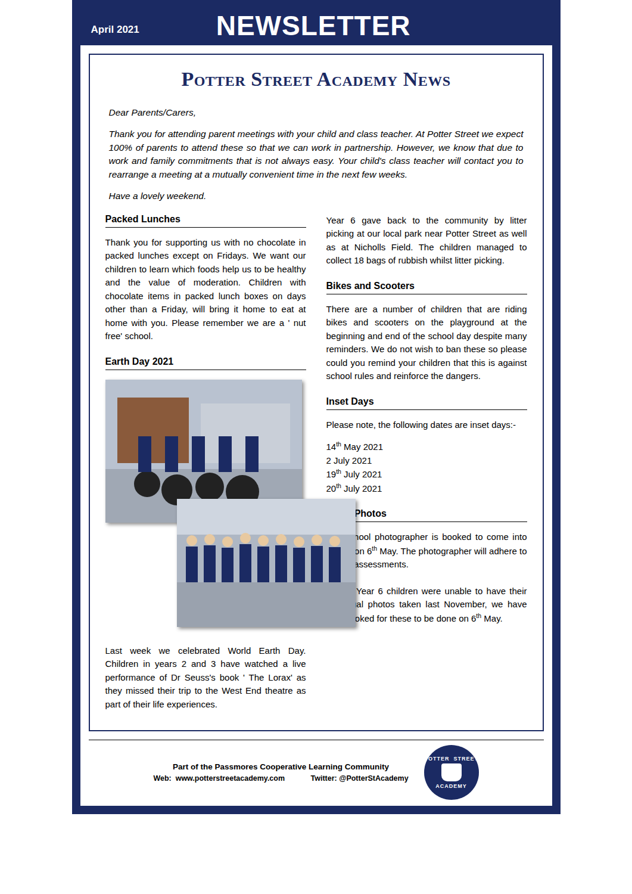April 2021
NEWSLETTER
Potter Street Academy News
Dear Parents/Carers,
Thank you for attending parent meetings with your child and class teacher. At Potter Street we expect 100% of parents to attend these so that we can work in partnership. However, we know that due to work and family commitments that is not always easy. Your child's class teacher will contact you to rearrange a meeting at a mutually convenient time in the next few weeks.
Have a lovely weekend.
Packed Lunches
Thank you for supporting us with no chocolate in packed lunches except on Fridays. We want our children to learn which foods help us to be healthy and the value of moderation. Children with chocolate items in packed lunch boxes on days other than a Friday, will bring it home to eat at home with you. Please remember we are a ' nut free' school.
Earth Day 2021
Last week we celebrated World Earth Day. Children in years 2 and 3 have watched a live performance of Dr Seuss's book ' The Lorax' as they missed their trip to the West End theatre as part of their life experiences.
Year 6 gave back to the community by litter picking at our local park near Potter Street as well as at Nicholls Field. The children managed to collect 18 bags of rubbish whilst litter picking.
Bikes and Scooters
There are a number of children that are riding bikes and scooters on the playground at the beginning and end of the school day despite many reminders. We do not wish to ban these so please could you remind your children that this is against school rules and reinforce the dangers.
Inset Days
Please note, the following dates are inset days:-
14th May 2021
2 July 2021
19th July 2021
20th July 2021
Class Photos
Our school photographer is booked to come into school on 6th May. The photographer will adhere to all risk assessments.
As the Year 6 children were unable to have their individual photos taken last November, we have also booked for these to be done on 6th May.
Part of the Passmores Cooperative Learning Community
Web: www.potterstreetacademy.com Twitter: @PotterStAcademy
POTTER STREET
ACADEMY